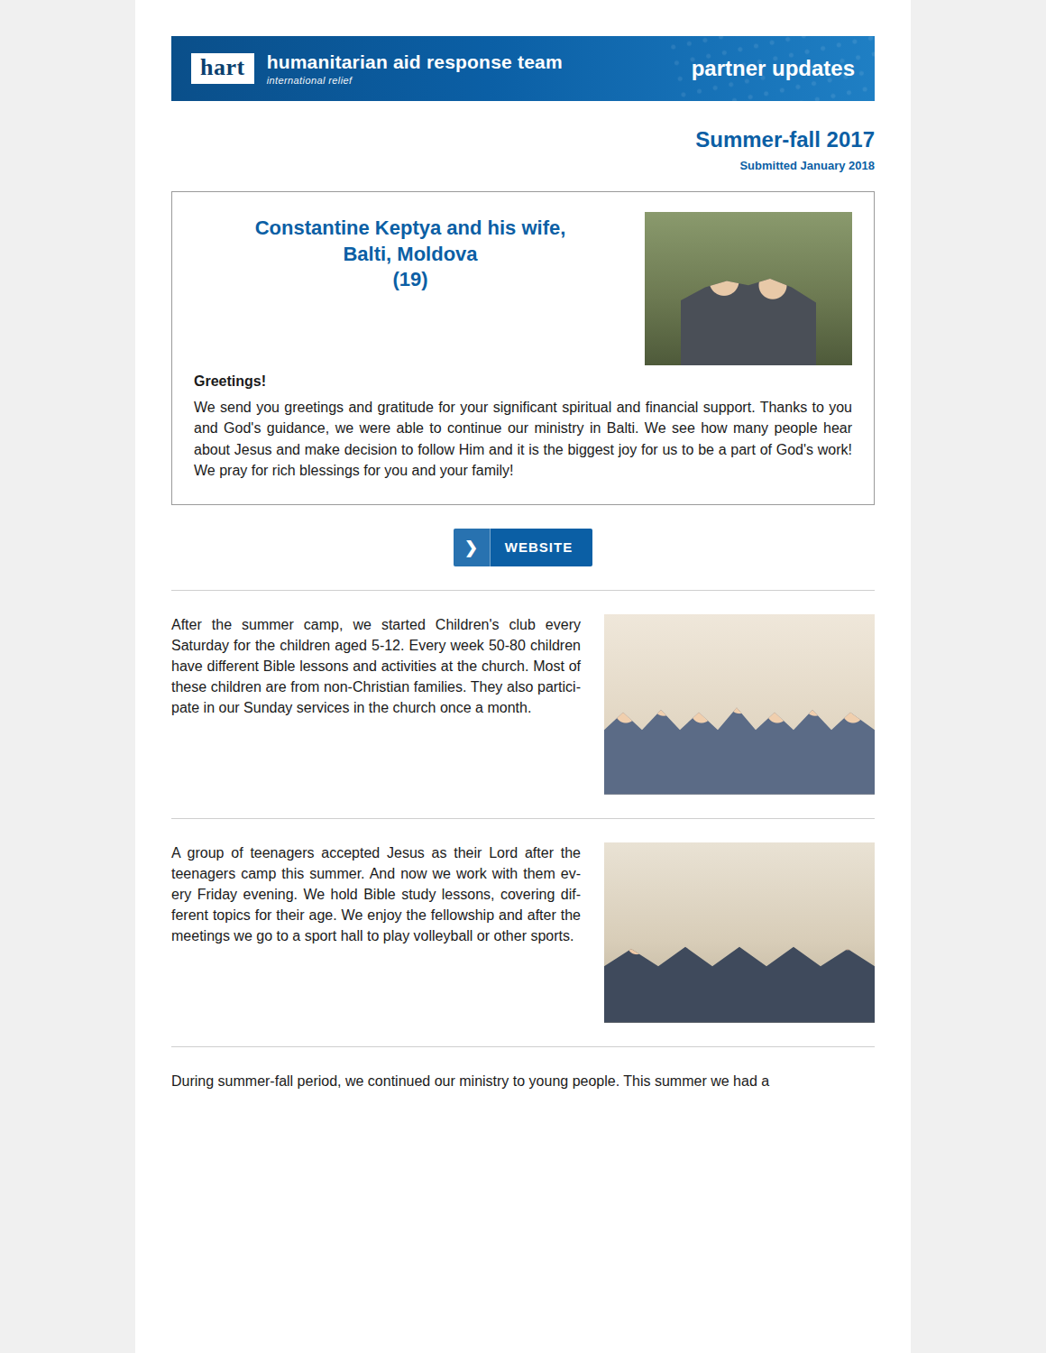hart
humanitarian aid response team
international relief
partner updates
Summer-fall 2017
Submitted January 2018
Constantine Keptya and his wife,
Balti, Moldova
(19)
Greetings!
We send you greetings and gratitude for your significant spiritual and financial support. Thanks to you and God's guidance, we were able to continue our ministry in Balti. We see how many people hear about Jesus and make decision to follow Him and it is the biggest joy for us to be a part of God's work! We pray for rich blessings for you and your family!
❯ WEBSITE
After the summer camp, we started Children's club every Saturday for the children aged 5-12. Every week 50-80 children have different Bible lessons and activities at the church. Most of these children are from non-Christian families. They also participate in our Sunday services in the church once a month.
A group of teenagers accepted Jesus as their Lord after the teenagers camp this summer. And now we work with them every Friday evening. We hold Bible study lessons, covering different topics for their age. We enjoy the fellowship and after the meetings we go to a sport hall to play volleyball or other sports.
During summer-fall period, we continued our ministry to young people. This summer we had a